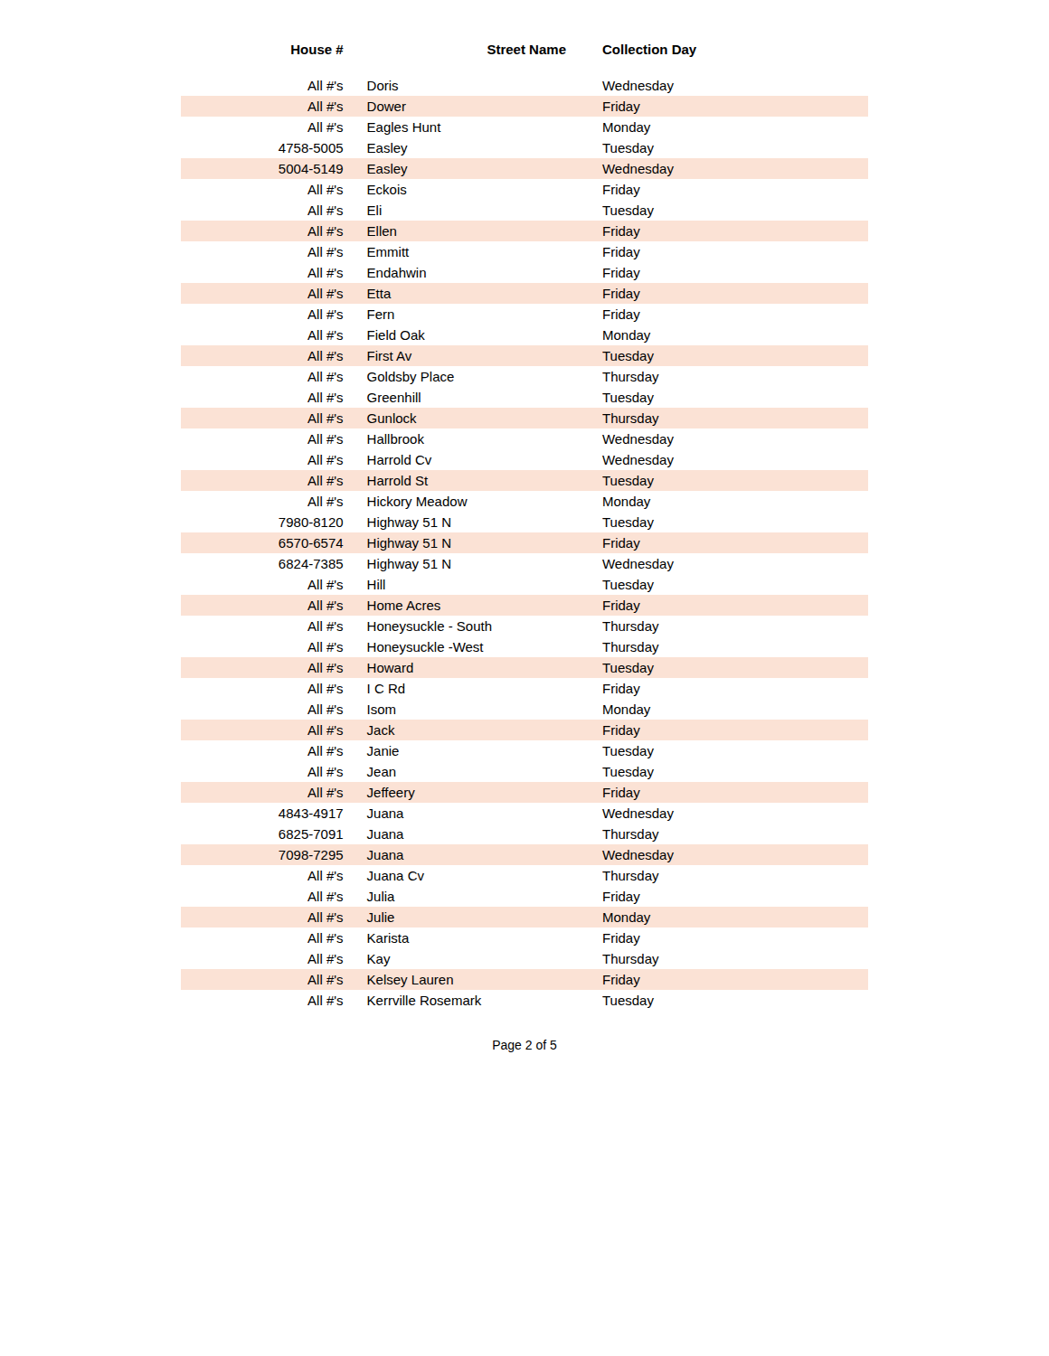| House # | Street Name | Collection Day |
| --- | --- | --- |
| All #'s | Doris | Wednesday |
| All #'s | Dower | Friday |
| All #'s | Eagles Hunt | Monday |
| 4758-5005 | Easley | Tuesday |
| 5004-5149 | Easley | Wednesday |
| All #'s | Eckois | Friday |
| All #'s | Eli | Tuesday |
| All #'s | Ellen | Friday |
| All #'s | Emmitt | Friday |
| All #'s | Endahwin | Friday |
| All #'s | Etta | Friday |
| All #'s | Fern | Friday |
| All #'s | Field Oak | Monday |
| All #'s | First Av | Tuesday |
| All #'s | Goldsby Place | Thursday |
| All #'s | Greenhill | Tuesday |
| All #'s | Gunlock | Thursday |
| All #'s | Hallbrook | Wednesday |
| All #'s | Harrold Cv | Wednesday |
| All #'s | Harrold St | Tuesday |
| All #'s | Hickory Meadow | Monday |
| 7980-8120 | Highway 51 N | Tuesday |
| 6570-6574 | Highway 51 N | Friday |
| 6824-7385 | Highway 51 N | Wednesday |
| All #'s | Hill | Tuesday |
| All #'s | Home Acres | Friday |
| All #'s | Honeysuckle - South | Thursday |
| All #'s | Honeysuckle -West | Thursday |
| All #'s | Howard | Tuesday |
| All #'s | I C Rd | Friday |
| All #'s | Isom | Monday |
| All #'s | Jack | Friday |
| All #'s | Janie | Tuesday |
| All #'s | Jean | Tuesday |
| All #'s | Jeffeery | Friday |
| 4843-4917 | Juana | Wednesday |
| 6825-7091 | Juana | Thursday |
| 7098-7295 | Juana | Wednesday |
| All #'s | Juana Cv | Thursday |
| All #'s | Julia | Friday |
| All #'s | Julie | Monday |
| All #'s | Karista | Friday |
| All #'s | Kay | Thursday |
| All #'s | Kelsey Lauren | Friday |
| All #'s | Kerrville Rosemark | Tuesday |
Page 2 of 5